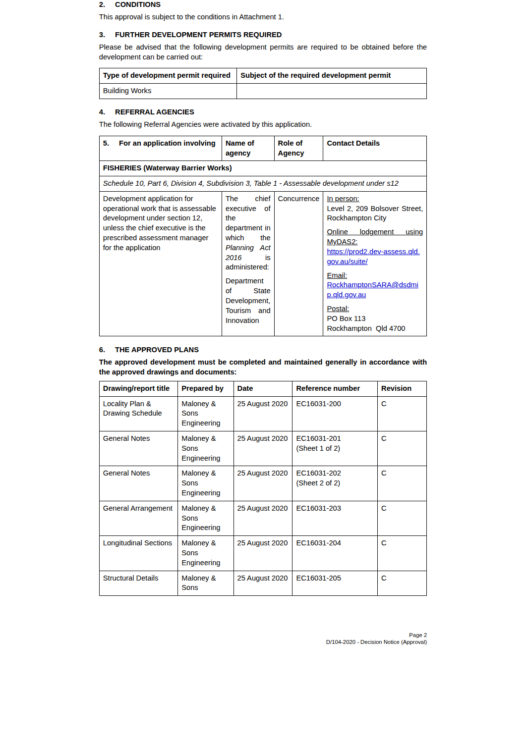2. CONDITIONS
This approval is subject to the conditions in Attachment 1.
3. FURTHER DEVELOPMENT PERMITS REQUIRED
Please be advised that the following development permits are required to be obtained before the development can be carried out:
| Type of development permit required | Subject of the required development permit |
| --- | --- |
| Building Works | |
4. REFERRAL AGENCIES
The following Referral Agencies were activated by this application.
| 5. For an application involving | Name of agency | Role of Agency | Contact Details |
| --- | --- | --- | --- |
| FISHERIES (Waterway Barrier Works) |
| Schedule 10, Part 6, Division 4, Subdivision 3, Table 1 - Assessable development under s12 |
| Development application for operational work that is assessable development under section 12, unless the chief executive is the prescribed assessment manager for the application | The chief executive of the department in which the Planning Act 2016 is administered: Department of State Development, Tourism and Innovation | Concurrence | In person: Level 2, 209 Bolsover Street, Rockhampton City Online lodgement using MyDAS2: https://prod2.dev-assess.qld.gov.au/suite/ Email: RockhamptonSARA@dsdmip.qld.gov.au Postal: PO Box 113 Rockhampton Qld 4700 |
6. THE APPROVED PLANS
The approved development must be completed and maintained generally in accordance with the approved drawings and documents:
| Drawing/report title | Prepared by | Date | Reference number | Revision |
| --- | --- | --- | --- | --- |
| Locality Plan & Drawing Schedule | Maloney & Sons Engineering | 25 August 2020 | EC16031-200 | C |
| General Notes | Maloney & Sons Engineering | 25 August 2020 | EC16031-201 (Sheet 1 of 2) | C |
| General Notes | Maloney & Sons Engineering | 25 August 2020 | EC16031-202 (Sheet 2 of 2) | C |
| General Arrangement | Maloney & Sons Engineering | 25 August 2020 | EC16031-203 | C |
| Longitudinal Sections | Maloney & Sons Engineering | 25 August 2020 | EC16031-204 | C |
| Structural Details | Maloney & Sons | 25 August 2020 | EC16031-205 | C |
Page 2
D/104-2020 - Decision Notice (Approval)